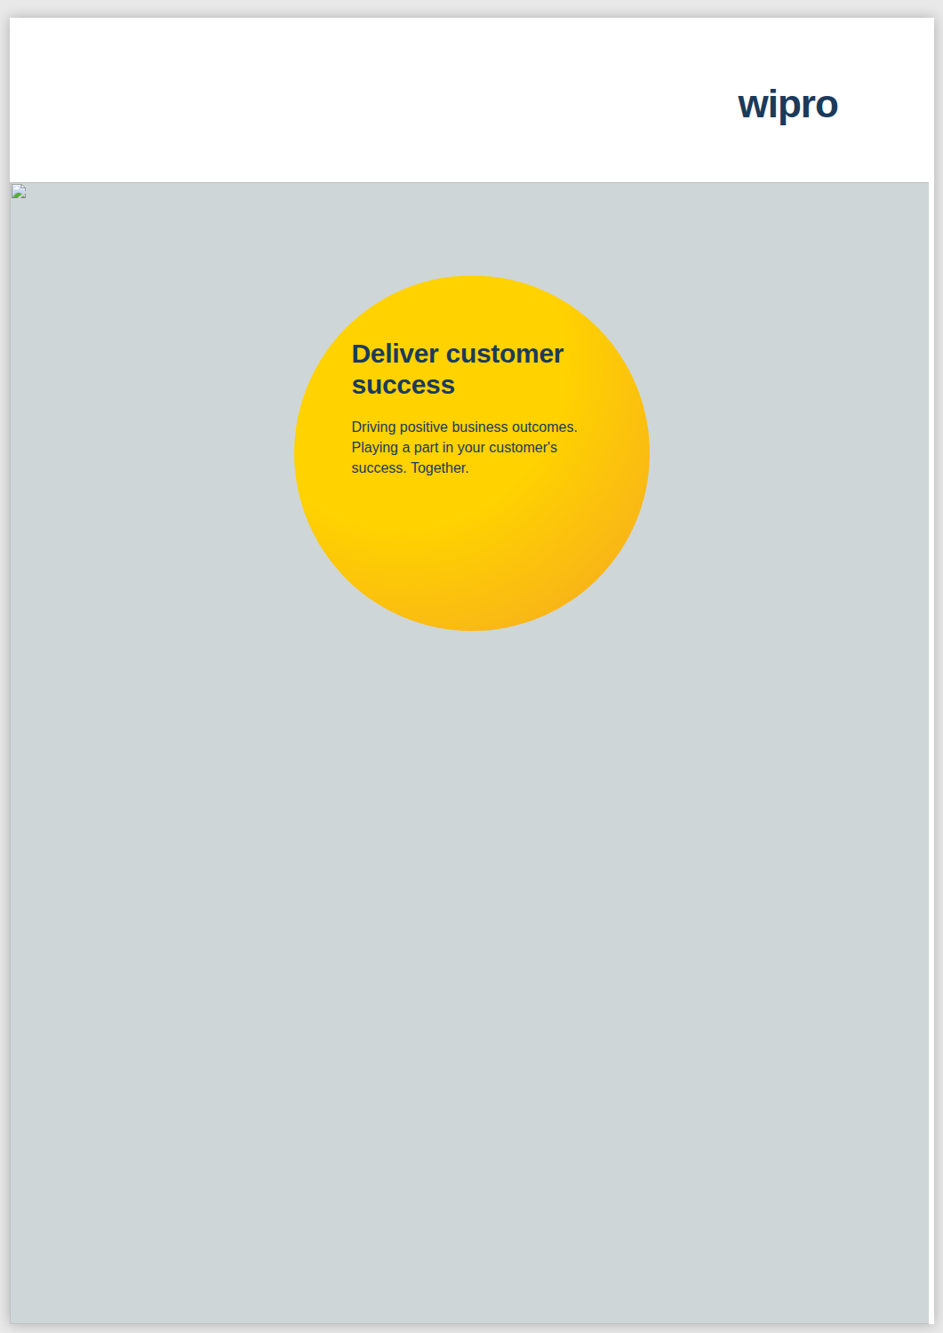wipro
Deliver customer
success
Driving positive business outcomes. Playing a part in your customer's success. Together.